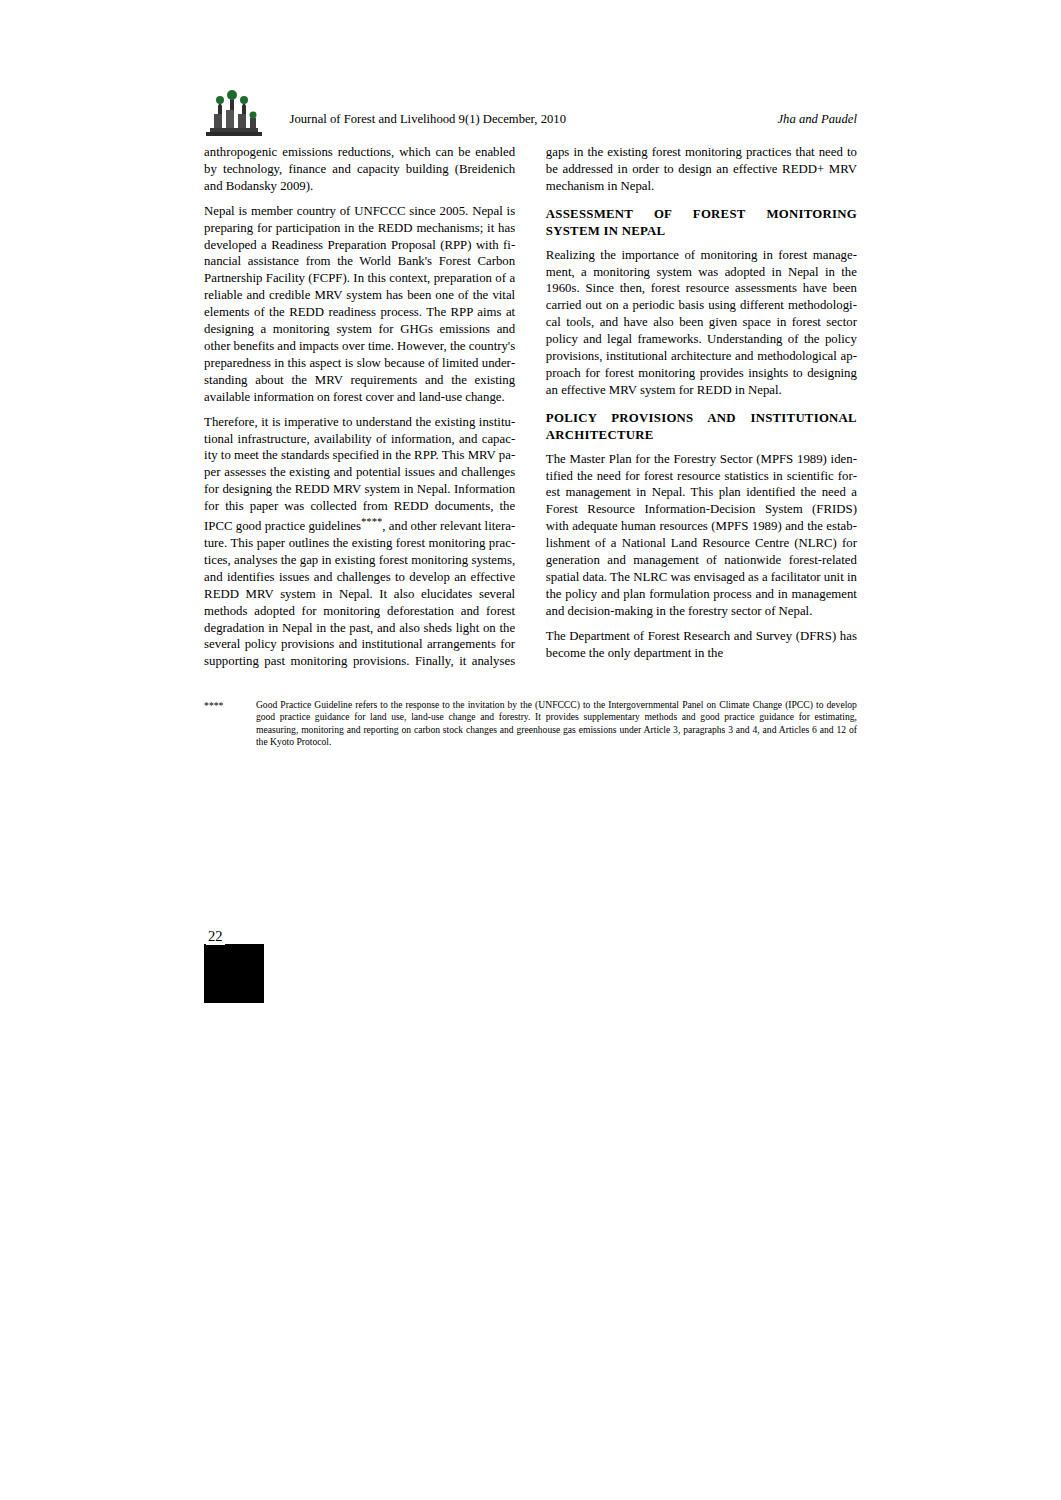Journal of Forest and Livelihood 9(1) December, 2010
Jha and Paudel
anthropogenic emissions reductions, which can be enabled by technology, finance and capacity building (Breidenich and Bodansky 2009).
Nepal is member country of UNFCCC since 2005. Nepal is preparing for participation in the REDD mechanisms; it has developed a Readiness Preparation Proposal (RPP) with financial assistance from the World Bank's Forest Carbon Partnership Facility (FCPF). In this context, preparation of a reliable and credible MRV system has been one of the vital elements of the REDD readiness process. The RPP aims at designing a monitoring system for GHGs emissions and other benefits and impacts over time. However, the country's preparedness in this aspect is slow because of limited understanding about the MRV requirements and the existing available information on forest cover and land-use change.
Therefore, it is imperative to understand the existing institutional infrastructure, availability of information, and capacity to meet the standards specified in the RPP. This MRV paper assesses the existing and potential issues and challenges for designing the REDD MRV system in Nepal. Information for this paper was collected from REDD documents, the IPCC good practice guidelines****, and other relevant literature. This paper outlines the existing forest monitoring practices, analyses the gap in existing forest monitoring systems, and identifies issues and challenges to develop an effective REDD MRV system in Nepal. It also elucidates several methods adopted for monitoring deforestation and forest degradation in Nepal in the past, and also sheds light on the several policy provisions and institutional arrangements for supporting past monitoring provisions. Finally, it analyses gaps in the existing forest monitoring practices that need to be addressed in order to design an effective REDD+ MRV mechanism in Nepal.
Assessment of Forest Monitoring System in Nepal
Realizing the importance of monitoring in forest management, a monitoring system was adopted in Nepal in the 1960s. Since then, forest resource assessments have been carried out on a periodic basis using different methodological tools, and have also been given space in forest sector policy and legal frameworks. Understanding of the policy provisions, institutional architecture and methodological approach for forest monitoring provides insights to designing an effective MRV system for REDD in Nepal.
Policy Provisions and Institutional Architecture
The Master Plan for the Forestry Sector (MPFS 1989) identified the need for forest resource statistics in scientific forest management in Nepal. This plan identified the need a Forest Resource Information-Decision System (FRIDS) with adequate human resources (MPFS 1989) and the establishment of a National Land Resource Centre (NLRC) for generation and management of nationwide forest-related spatial data. The NLRC was envisaged as a facilitator unit in the policy and plan formulation process and in management and decision-making in the forestry sector of Nepal.
The Department of Forest Research and Survey (DFRS) has become the only department in the
****
Good Practice Guideline refers to the response to the invitation by the (UNFCCC) to the Intergovernmental Panel on Climate Change (IPCC) to develop good practice guidance for land use, land-use change and forestry. It provides supplementary methods and good practice guidance for estimating, measuring, monitoring and reporting on carbon stock changes and greenhouse gas emissions under Article 3, paragraphs 3 and 4, and Articles 6 and 12 of the Kyoto Protocol.
22